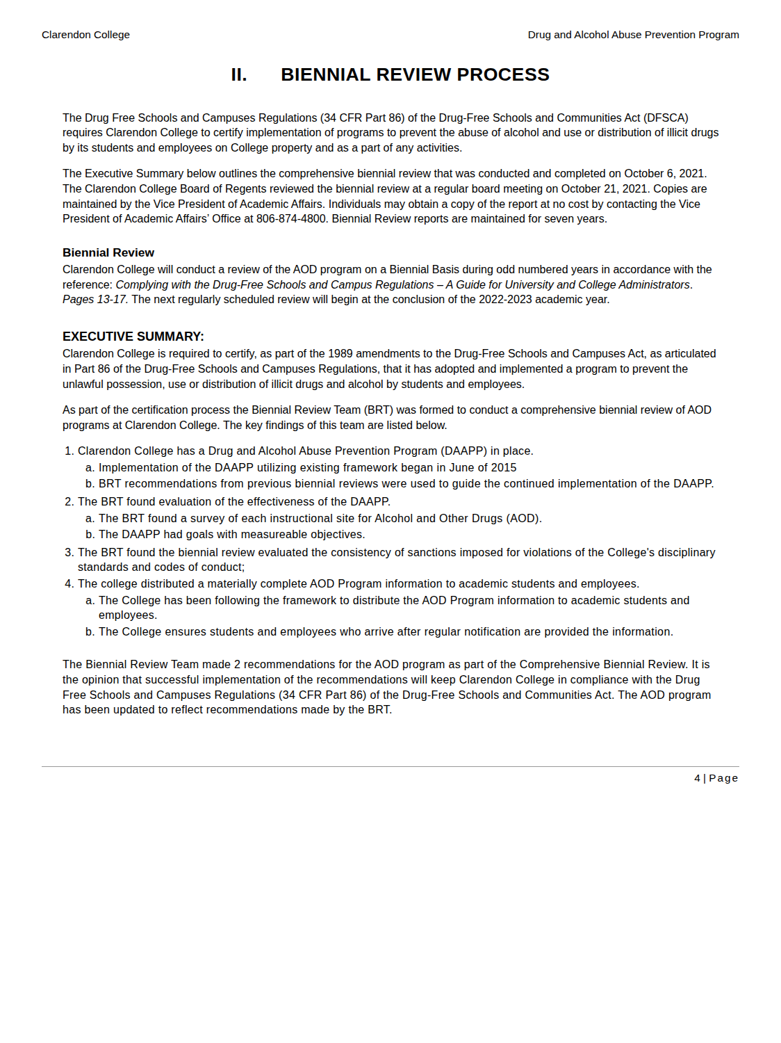Clarendon College Drug and Alcohol Abuse Prevention Program
II. BIENNIAL REVIEW PROCESS
The Drug Free Schools and Campuses Regulations (34 CFR Part 86) of the Drug-Free Schools and Communities Act (DFSCA) requires Clarendon College to certify implementation of programs to prevent the abuse of alcohol and use or distribution of illicit drugs by its students and employees on College property and as a part of any activities.
The Executive Summary below outlines the comprehensive biennial review that was conducted and completed on October 6, 2021. The Clarendon College Board of Regents reviewed the biennial review at a regular board meeting on October 21, 2021. Copies are maintained by the Vice President of Academic Affairs. Individuals may obtain a copy of the report at no cost by contacting the Vice President of Academic Affairs’ Office at 806-874-4800. Biennial Review reports are maintained for seven years.
Biennial Review
Clarendon College will conduct a review of the AOD program on a Biennial Basis during odd numbered years in accordance with the reference: Complying with the Drug-Free Schools and Campus Regulations – A Guide for University and College Administrators. Pages 13-17. The next regularly scheduled review will begin at the conclusion of the 2022-2023 academic year.
EXECUTIVE SUMMARY:
Clarendon College is required to certify, as part of the 1989 amendments to the Drug-Free Schools and Campuses Act, as articulated in Part 86 of the Drug-Free Schools and Campuses Regulations, that it has adopted and implemented a program to prevent the unlawful possession, use or distribution of illicit drugs and alcohol by students and employees.
As part of the certification process the Biennial Review Team (BRT) was formed to conduct a comprehensive biennial review of AOD programs at Clarendon College. The key findings of this team are listed below.
Clarendon College has a Drug and Alcohol Abuse Prevention Program (DAAPP) in place.
Implementation of the DAAPP utilizing existing framework began in June of 2015
BRT recommendations from previous biennial reviews were used to guide the continued implementation of the DAAPP.
The BRT found evaluation of the effectiveness of the DAAPP.
The BRT found a survey of each instructional site for Alcohol and Other Drugs (AOD).
The DAAPP had goals with measureable objectives.
The BRT found the biennial review evaluated the consistency of sanctions imposed for violations of the College's disciplinary standards and codes of conduct;
The college distributed a materially complete AOD Program information to academic students and employees.
The College has been following the framework to distribute the AOD Program information to academic students and employees.
The College ensures students and employees who arrive after regular notification are provided the information.
The Biennial Review Team made 2 recommendations for the AOD program as part of the Comprehensive Biennial Review. It is the opinion that successful implementation of the recommendations will keep Clarendon College in compliance with the Drug Free Schools and Campuses Regulations (34 CFR Part 86) of the Drug-Free Schools and Communities Act. The AOD program has been updated to reflect recommendations made by the BRT.
4 | Page